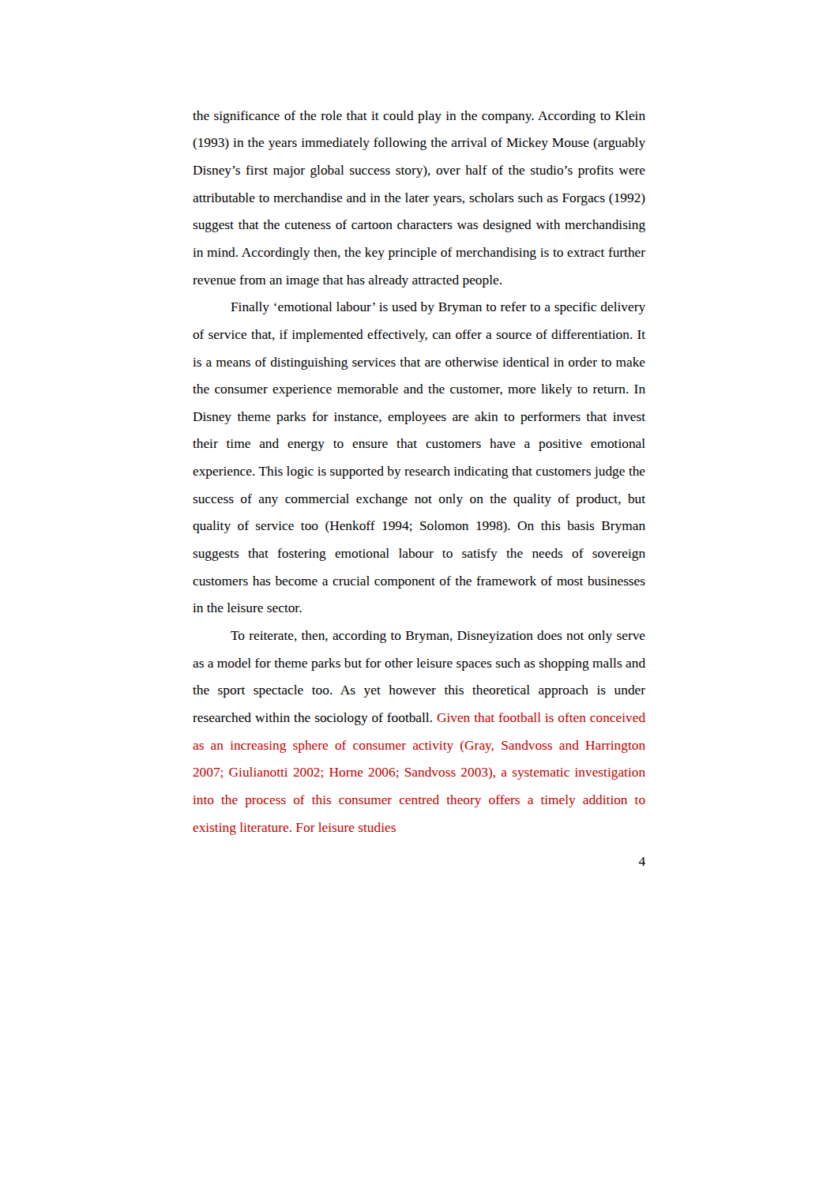the significance of the role that it could play in the company. According to Klein (1993) in the years immediately following the arrival of Mickey Mouse (arguably Disney’s first major global success story), over half of the studio’s profits were attributable to merchandise and in the later years, scholars such as Forgacs (1992) suggest that the cuteness of cartoon characters was designed with merchandising in mind. Accordingly then, the key principle of merchandising is to extract further revenue from an image that has already attracted people.
Finally ‘emotional labour’ is used by Bryman to refer to a specific delivery of service that, if implemented effectively, can offer a source of differentiation. It is a means of distinguishing services that are otherwise identical in order to make the consumer experience memorable and the customer, more likely to return. In Disney theme parks for instance, employees are akin to performers that invest their time and energy to ensure that customers have a positive emotional experience. This logic is supported by research indicating that customers judge the success of any commercial exchange not only on the quality of product, but quality of service too (Henkoff 1994; Solomon 1998). On this basis Bryman suggests that fostering emotional labour to satisfy the needs of sovereign customers has become a crucial component of the framework of most businesses in the leisure sector.
To reiterate, then, according to Bryman, Disneyization does not only serve as a model for theme parks but for other leisure spaces such as shopping malls and the sport spectacle too. As yet however this theoretical approach is under researched within the sociology of football. Given that football is often conceived as an increasing sphere of consumer activity (Gray, Sandvoss and Harrington 2007; Giulianotti 2002; Horne 2006; Sandvoss 2003), a systematic investigation into the process of this consumer centred theory offers a timely addition to existing literature. For leisure studies
4